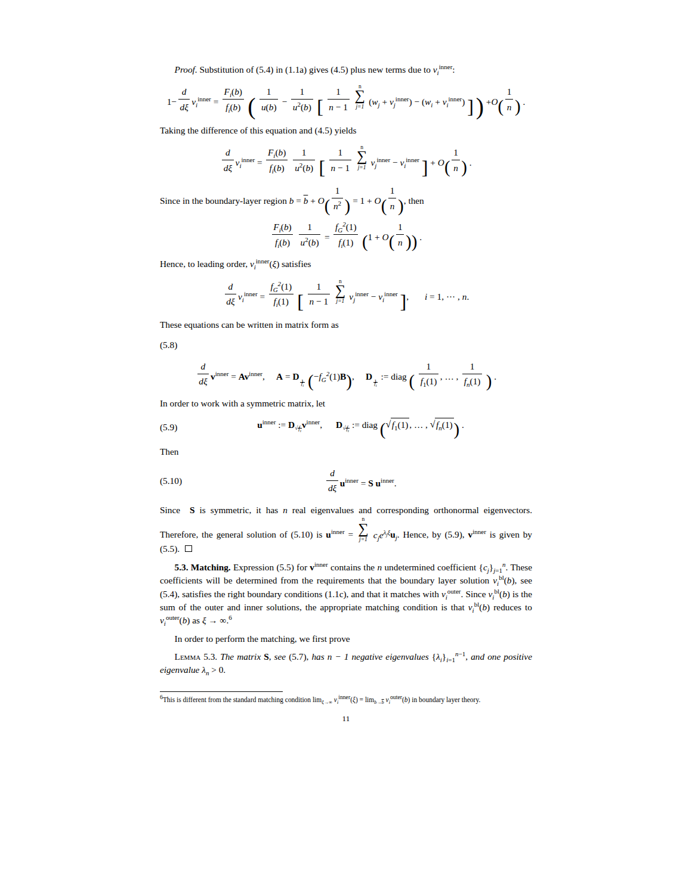Proof. Substitution of (5.4) in (1.1a) gives (4.5) plus new terms due to viinner:
1−ddξ viinner = Fi(b) fi(b) ( 1 u(b) − 1 u2(b) [ 1 n − 1 n∑j=1 (wj + vjinner) − (wi + viinner) ] ) +O(1 n) .
Taking the difference of this equation and (4.5) yields
ddξ viinner = Fi(b) fi(b) 1 u2(b) [ 1 n − 1 n∑j=1 vjinner − viinner ] + O(1 n) .
Since in the boundary-layer region b = b + O(1 n2) = 1 + O(1 n), then
Fi(b) fi(b) 1 u2(b) = fG2(1) fi(1) (1 + O(1 n)) .
Hence, to leading order, viinner(ξ) satisfies
ddξ viinner = fG2(1) fi(1) [ 1 n − 1 n∑j=1 vjinner − viinner ], i = 1, ··· , n.
These equations can be written in matrix form as
(5.8)
ddξ vinner = Avinner, A = D1 fi (−fG2(1)B), D1 fi := diag ( 1 f1(1), … , 1 fn(1) ) .
In order to work with a symmetric matrix, let
(5.9) uinner := Dfivinner, Dfi := diag (f1(1), … , fn(1)) .
Then
(5.10) ddξ uinner = S uinner.
Since S is symmetric, it has n real eigenvalues and corresponding orthonormal eigenvectors. Therefore, the general solution of (5.10) is uinner = n∑j=1 cjeλjξ uj. Hence, by (5.9), vinner is given by (5.5).
5.3. Matching. Expression (5.5) for vinner contains the n undetermined coefficient {cj}j=1n. These coefficients will be determined from the requirements that the boundary layer solution vibl(b), see (5.4), satisfies the right boundary conditions (1.1c), and that it matches with viouter. Since vibl(b) is the sum of the outer and inner solutions, the appropriate matching condition is that vibl(b) reduces to viouter(b) as ξ → ∞.6
In order to perform the matching, we first prove
Lemma 5.3. The matrix S, see (5.7), has n − 1 negative eigenvalues {λi}i=1n−1, and one positive eigenvalue λn > 0.
6This is different from the standard matching condition limξ→∞ viinner(ξ) = limb→b viouter(b) in boundary layer theory.
11